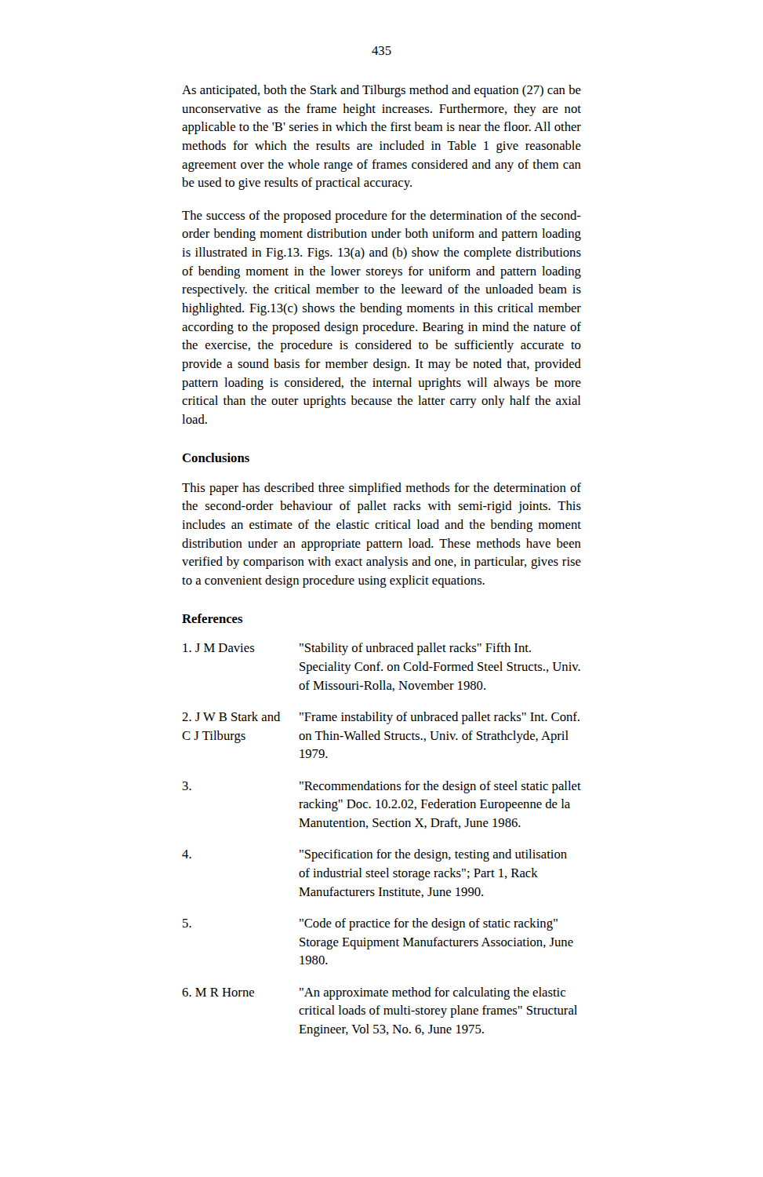435
As anticipated, both the Stark and Tilburgs method and equation (27) can be unconservative as the frame height increases. Furthermore, they are not applicable to the 'B' series in which the first beam is near the floor. All other methods for which the results are included in Table 1 give reasonable agreement over the whole range of frames considered and any of them can be used to give results of practical accuracy.
The success of the proposed procedure for the determination of the second-order bending moment distribution under both uniform and pattern loading is illustrated in Fig.13. Figs. 13(a) and (b) show the complete distributions of bending moment in the lower storeys for uniform and pattern loading respectively. the critical member to the leeward of the unloaded beam is highlighted. Fig.13(c) shows the bending moments in this critical member according to the proposed design procedure. Bearing in mind the nature of the exercise, the procedure is considered to be sufficiently accurate to provide a sound basis for member design. It may be noted that, provided pattern loading is considered, the internal uprights will always be more critical than the outer uprights because the latter carry only half the axial load.
Conclusions
This paper has described three simplified methods for the determination of the second-order behaviour of pallet racks with semi-rigid joints. This includes an estimate of the elastic critical load and the bending moment distribution under an appropriate pattern load. These methods have been verified by comparison with exact analysis and one, in particular, gives rise to a convenient design procedure using explicit equations.
References
1. J M Davies
"Stability of unbraced pallet racks" Fifth Int. Speciality Conf. on Cold-Formed Steel Structs., Univ. of Missouri-Rolla, November 1980.
2. J W B Stark and C J Tilburgs
"Frame instability of unbraced pallet racks" Int. Conf. on Thin-Walled Structs., Univ. of Strathclyde, April 1979.
3.
"Recommendations for the design of steel static pallet racking" Doc. 10.2.02, Federation Europeenne de la Manutention, Section X, Draft, June 1986.
4.
"Specification for the design, testing and utilisation of industrial steel storage racks"; Part 1, Rack Manufacturers Institute, June 1990.
5.
"Code of practice for the design of static racking" Storage Equipment Manufacturers Association, June 1980.
6. M R Horne
"An approximate method for calculating the elastic critical loads of multi-storey plane frames" Structural Engineer, Vol 53, No. 6, June 1975.